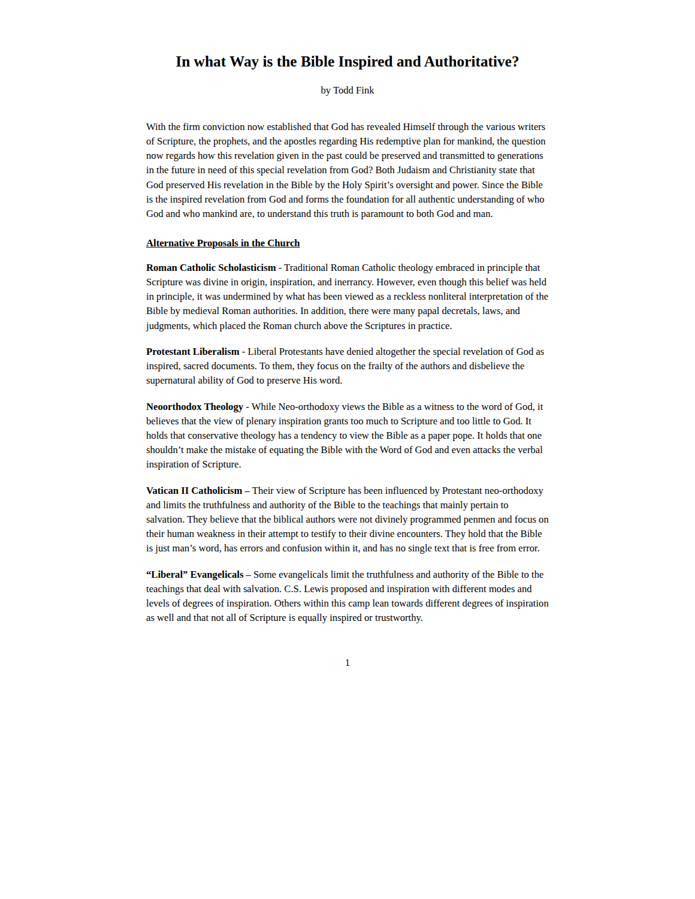In what Way is the Bible Inspired and Authoritative?
by Todd Fink
With the firm conviction now established that God has revealed Himself through the various writers of Scripture, the prophets, and the apostles regarding His redemptive plan for mankind, the question now regards how this revelation given in the past could be preserved and transmitted to generations in the future in need of this special revelation from God? Both Judaism and Christianity state that God preserved His revelation in the Bible by the Holy Spirit’s oversight and power. Since the Bible is the inspired revelation from God and forms the foundation for all authentic understanding of who God and who mankind are, to understand this truth is paramount to both God and man.
Alternative Proposals in the Church
Roman Catholic Scholasticism - Traditional Roman Catholic theology embraced in principle that Scripture was divine in origin, inspiration, and inerrancy. However, even though this belief was held in principle, it was undermined by what has been viewed as a reckless nonliteral interpretation of the Bible by medieval Roman authorities. In addition, there were many papal decretals, laws, and judgments, which placed the Roman church above the Scriptures in practice.
Protestant Liberalism - Liberal Protestants have denied altogether the special revelation of God as inspired, sacred documents. To them, they focus on the frailty of the authors and disbelieve the supernatural ability of God to preserve His word.
Neoorthodox Theology - While Neo-orthodoxy views the Bible as a witness to the word of God, it believes that the view of plenary inspiration grants too much to Scripture and too little to God. It holds that conservative theology has a tendency to view the Bible as a paper pope. It holds that one shouldn’t make the mistake of equating the Bible with the Word of God and even attacks the verbal inspiration of Scripture.
Vatican II Catholicism – Their view of Scripture has been influenced by Protestant neo-orthodoxy and limits the truthfulness and authority of the Bible to the teachings that mainly pertain to salvation. They believe that the biblical authors were not divinely programmed penmen and focus on their human weakness in their attempt to testify to their divine encounters. They hold that the Bible is just man’s word, has errors and confusion within it, and has no single text that is free from error.
“Liberal” Evangelicals – Some evangelicals limit the truthfulness and authority of the Bible to the teachings that deal with salvation. C.S. Lewis proposed and inspiration with different modes and levels of degrees of inspiration. Others within this camp lean towards different degrees of inspiration as well and that not all of Scripture is equally inspired or trustworthy.
1